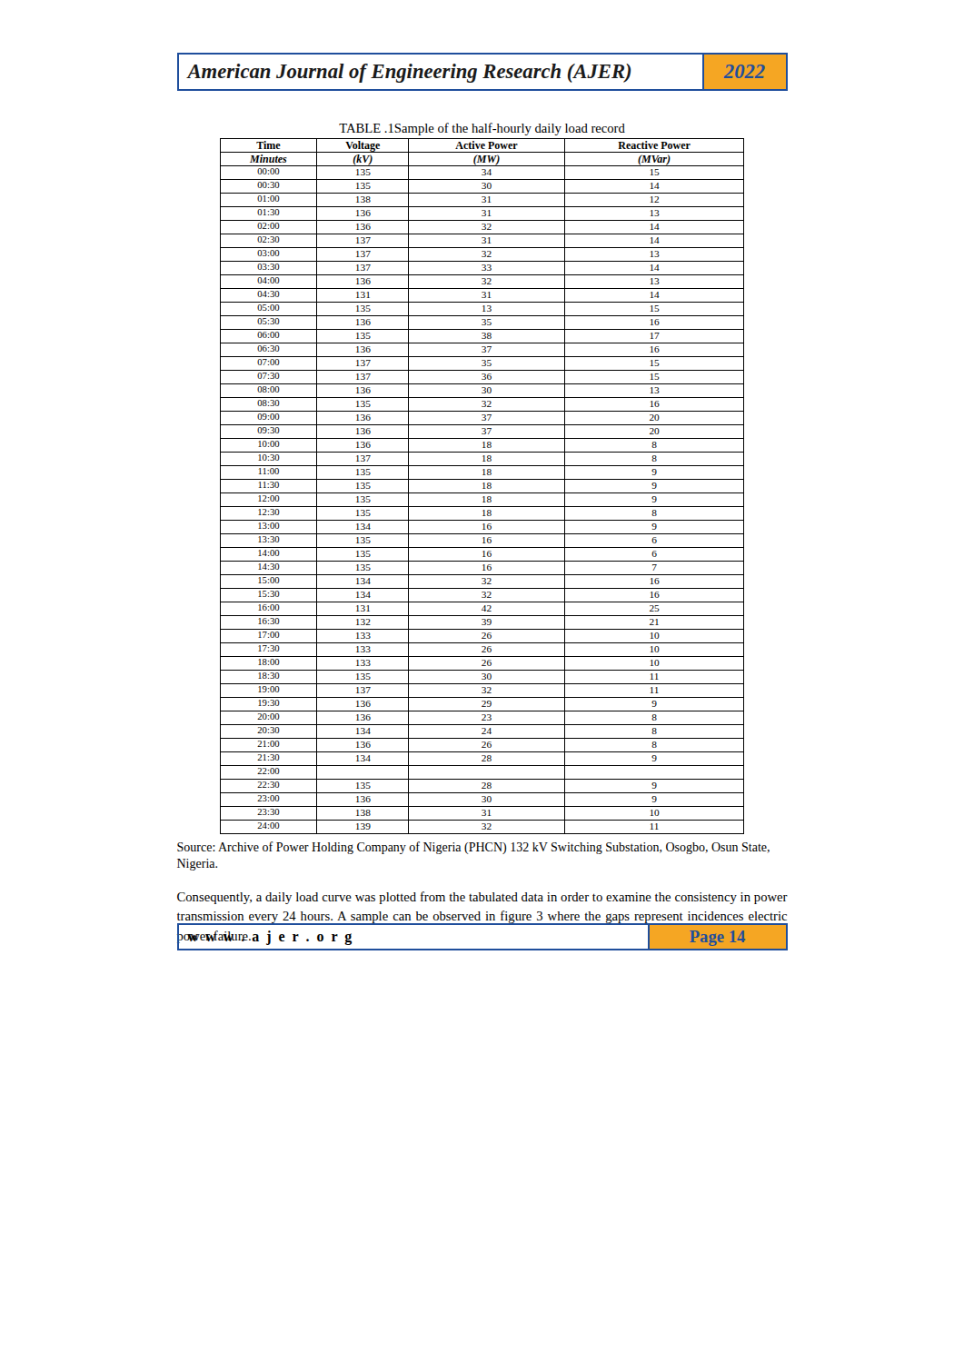American Journal of Engineering Research (AJER)
2022
TABLE .1Sample of the half-hourly daily load record
| Time | Voltage | Active Power | Reactive Power |
| --- | --- | --- | --- |
| Minutes | (kV) | (MW) | (MVar) |
| 00:00 | 135 | 34 | 15 |
| 00:30 | 135 | 30 | 14 |
| 01:00 | 138 | 31 | 12 |
| 01:30 | 136 | 31 | 13 |
| 02:00 | 136 | 32 | 14 |
| 02:30 | 137 | 31 | 14 |
| 03:00 | 137 | 32 | 13 |
| 03:30 | 137 | 33 | 14 |
| 04:00 | 136 | 32 | 13 |
| 04:30 | 131 | 31 | 14 |
| 05:00 | 135 | 13 | 15 |
| 05:30 | 136 | 35 | 16 |
| 06:00 | 135 | 38 | 17 |
| 06:30 | 136 | 37 | 16 |
| 07:00 | 137 | 35 | 15 |
| 07:30 | 137 | 36 | 15 |
| 08:00 | 136 | 30 | 13 |
| 08:30 | 135 | 32 | 16 |
| 09:00 | 136 | 37 | 20 |
| 09:30 | 136 | 37 | 20 |
| 10:00 | 136 | 18 | 8 |
| 10:30 | 137 | 18 | 8 |
| 11:00 | 135 | 18 | 9 |
| 11:30 | 135 | 18 | 9 |
| 12:00 | 135 | 18 | 9 |
| 12:30 | 135 | 18 | 8 |
| 13:00 | 134 | 16 | 9 |
| 13:30 | 135 | 16 | 6 |
| 14:00 | 135 | 16 | 6 |
| 14:30 | 135 | 16 | 7 |
| 15:00 | 134 | 32 | 16 |
| 15:30 | 134 | 32 | 16 |
| 16:00 | 131 | 42 | 25 |
| 16:30 | 132 | 39 | 21 |
| 17:00 | 133 | 26 | 10 |
| 17:30 | 133 | 26 | 10 |
| 18:00 | 133 | 26 | 10 |
| 18:30 | 135 | 30 | 11 |
| 19:00 | 137 | 32 | 11 |
| 19:30 | 136 | 29 | 9 |
| 20:00 | 136 | 23 | 8 |
| 20:30 | 134 | 24 | 8 |
| 21:00 | 136 | 26 | 8 |
| 21:30 | 134 | 28 | 9 |
| 22:00 | | | |
| 22:30 | 135 | 28 | 9 |
| 23:00 | 136 | 30 | 9 |
| 23:30 | 138 | 31 | 10 |
| 24:00 | 139 | 32 | 11 |
Source: Archive of Power Holding Company of Nigeria (PHCN) 132 kV Switching Substation, Osogbo, Osun State, Nigeria.
Consequently, a daily load curve was plotted from the tabulated data in order to examine the consistency in power transmission every 24 hours. A sample can be observed in figure 3 where the gaps represent incidences electric power failure.
w w w . a j e r . o r g
Page 14